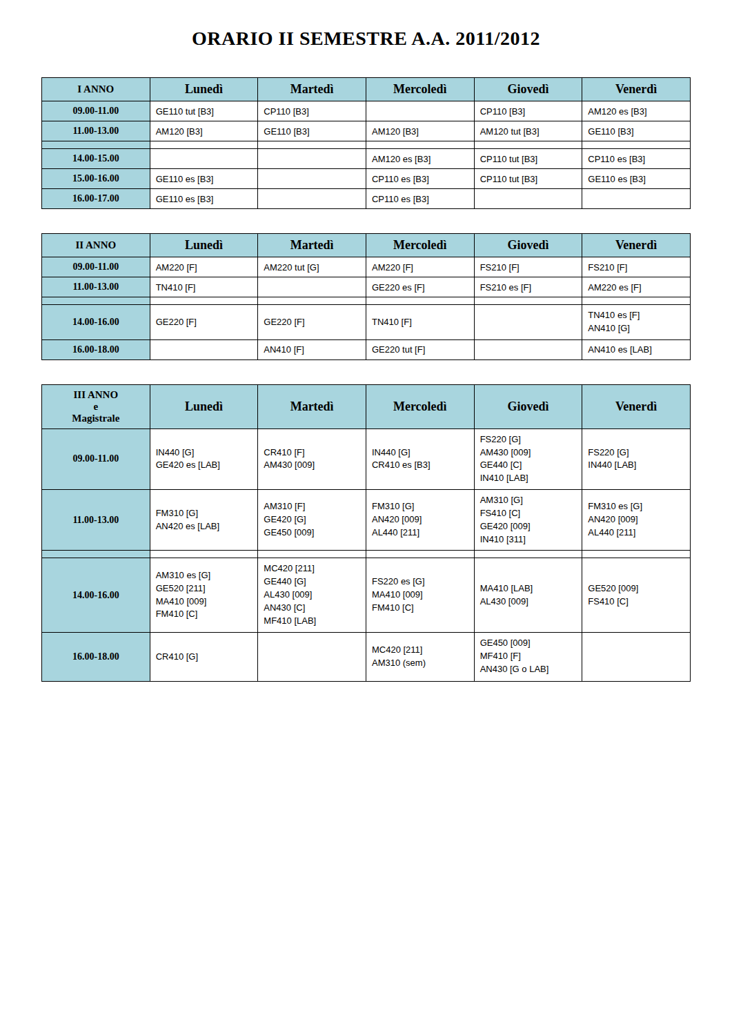ORARIO II SEMESTRE A.A. 2011/2012
| I ANNO | Lunedì | Martedì | Mercoledì | Giovedì | Venerdì |
| --- | --- | --- | --- | --- | --- |
| 09.00-11.00 | GE110 tut [B3] | CP110 [B3] | | CP110 [B3] | AM120 es [B3] |
| 11.00-13.00 | AM120 [B3] | GE110 [B3] | AM120 [B3] | AM120 tut [B3] | GE110 [B3] |
| 14.00-15.00 | | | AM120 es [B3] | CP110 tut [B3] | CP110 es [B3] |
| 15.00-16.00 | GE110 es [B3] | | CP110 es [B3] | CP110 tut [B3] | GE110 es [B3] |
| 16.00-17.00 | GE110 es [B3] | | CP110 es [B3] | | |
| II ANNO | Lunedì | Martedì | Mercoledì | Giovedì | Venerdì |
| --- | --- | --- | --- | --- | --- |
| 09.00-11.00 | AM220 [F] | AM220 tut [G] | AM220 [F] | FS210 [F] | FS210 [F] |
| 11.00-13.00 | TN410 [F] | | GE220 es [F] | FS210 es [F] | AM220 es [F] |
| 14.00-16.00 | GE220 [F] | GE220 [F] | TN410 [F] | | TN410 es [F] AN410 [G] |
| 16.00-18.00 | | AN410 [F] | GE220 tut [F] | | AN410 es [LAB] |
| III ANNO e Magistrale | Lunedì | Martedì | Mercoledì | Giovedì | Venerdì |
| --- | --- | --- | --- | --- | --- |
| 09.00-11.00 | IN440 [G] GE420 es [LAB] | CR410 [F] AM430 [009] | IN440 [G] CR410 es [B3] | FS220 [G] AM430 [009] GE440 [C] IN410 [LAB] | FS220 [G] IN440 [LAB] |
| 11.00-13.00 | FM310 [G] AN420 es [LAB] | AM310 [F] GE420 [G] GE450 [009] | FM310 [G] AN420 [009] AL440 [211] | AM310 [G] FS410 [C] GE420 [009] IN410 [311] | FM310 es [G] AN420 [009] AL440 [211] |
| 14.00-16.00 | AM310 es [G] GE520 [211] MA410 [009] FM410 [C] | MC420 [211] GE440 [G] AL430 [009] AN430 [C] MF410 [LAB] | FS220 es [G] MA410 [009] FM410 [C] | MA410 [LAB] AL430 [009] | GE520 [009] FS410 [C] |
| 16.00-18.00 | CR410 [G] | | MC420 [211] AM310 (sem) | GE450 [009] MF410 [F] AN430 [G o LAB] | |